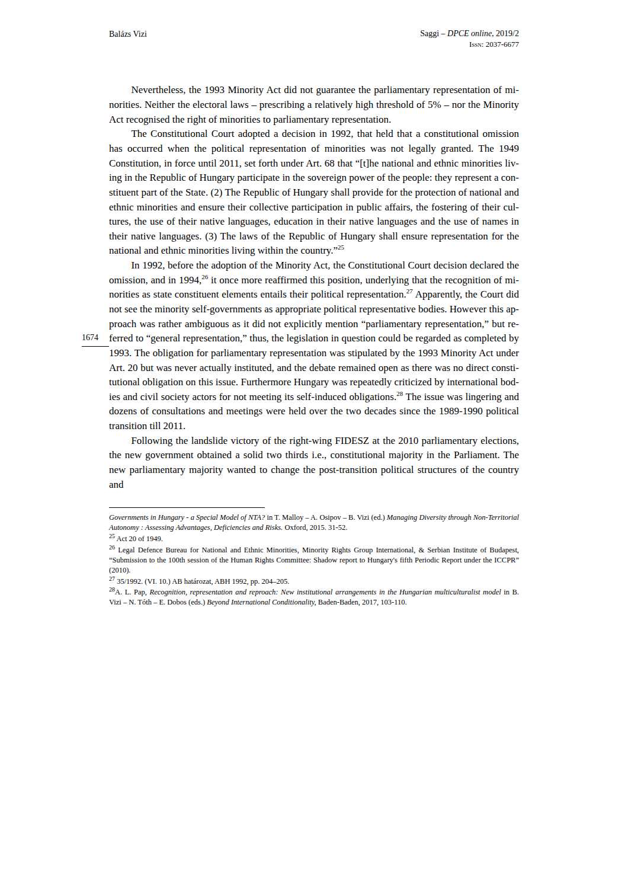Balázs Vizi
Saggi – DPCE online, 2019/2
Issn: 2037-6677
1674
Nevertheless, the 1993 Minority Act did not guarantee the parliamentary representation of minorities. Neither the electoral laws – prescribing a relatively high threshold of 5% – nor the Minority Act recognised the right of minorities to parliamentary representation.
The Constitutional Court adopted a decision in 1992, that held that a constitutional omission has occurred when the political representation of minorities was not legally granted. The 1949 Constitution, in force until 2011, set forth under Art. 68 that “[t]he national and ethnic minorities living in the Republic of Hungary participate in the sovereign power of the people: they represent a constituent part of the State. (2) The Republic of Hungary shall provide for the protection of national and ethnic minorities and ensure their collective participation in public affairs, the fostering of their cultures, the use of their native languages, education in their native languages and the use of names in their native languages. (3) The laws of the Republic of Hungary shall ensure representation for the national and ethnic minorities living within the country.”25
In 1992, before the adoption of the Minority Act, the Constitutional Court decision declared the omission, and in 1994,26 it once more reaffirmed this position, underlying that the recognition of minorities as state constituent elements entails their political representation.27 Apparently, the Court did not see the minority self-governments as appropriate political representative bodies. However this approach was rather ambiguous as it did not explicitly mention “parliamentary representation,” but referred to “general representation,” thus, the legislation in question could be regarded as completed by 1993. The obligation for parliamentary representation was stipulated by the 1993 Minority Act under Art. 20 but was never actually instituted, and the debate remained open as there was no direct constitutional obligation on this issue. Furthermore Hungary was repeatedly criticized by international bodies and civil society actors for not meeting its self-induced obligations.28 The issue was lingering and dozens of consultations and meetings were held over the two decades since the 1989-1990 political transition till 2011.
Following the landslide victory of the right-wing FIDESZ at the 2010 parliamentary elections, the new government obtained a solid two thirds i.e., constitutional majority in the Parliament. The new parliamentary majority wanted to change the post-transition political structures of the country and
Governments in Hungary - a Special Model of NTA? in T. Malloy – A. Osipov – B. Vizi (ed.) Managing Diversity through Non-Territorial Autonomy : Assessing Advantages, Deficiencies and Risks. Oxford, 2015. 31-52.
25 Act 20 of 1949.
26 Legal Defence Bureau for National and Ethnic Minorities, Minority Rights Group International, & Serbian Institute of Budapest, “Submission to the 100th session of the Human Rights Committee: Shadow report to Hungary's fifth Periodic Report under the ICCPR” (2010).
27 35/1992. (VI. 10.) AB határozat, ABH 1992, pp. 204–205.
28A. L. Pap, Recognition, representation and reproach: New institutional arrangements in the Hungarian multiculturalist model in B. Vizi – N. Tóth – E. Dobos (eds.) Beyond International Conditionality, Baden-Baden, 2017, 103-110.